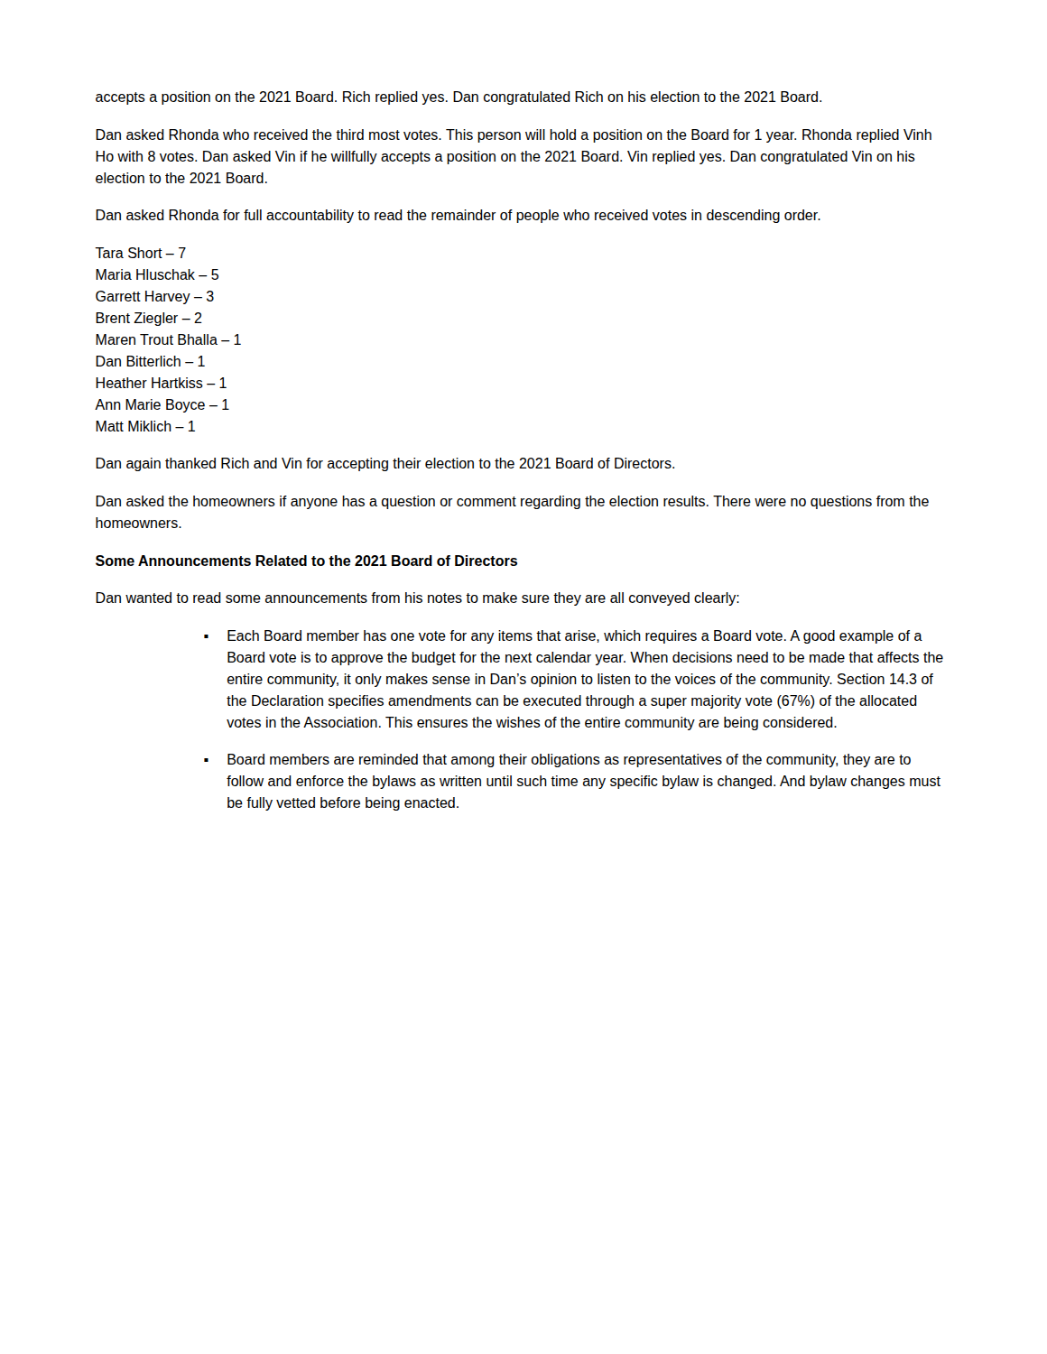accepts a position on the 2021 Board. Rich replied yes. Dan congratulated Rich on his election to the 2021 Board.
Dan asked Rhonda who received the third most votes. This person will hold a position on the Board for 1 year. Rhonda replied Vinh Ho with 8 votes. Dan asked Vin if he willfully accepts a position on the 2021 Board. Vin replied yes. Dan congratulated Vin on his election to the 2021 Board.
Dan asked Rhonda for full accountability to read the remainder of people who received votes in descending order.
Tara Short – 7
Maria Hluschak – 5
Garrett Harvey – 3
Brent Ziegler – 2
Maren Trout Bhalla – 1
Dan Bitterlich – 1
Heather Hartkiss – 1
Ann Marie Boyce – 1
Matt Miklich – 1
Dan again thanked Rich and Vin for accepting their election to the 2021 Board of Directors.
Dan asked the homeowners if anyone has a question or comment regarding the election results. There were no questions from the homeowners.
Some Announcements Related to the 2021 Board of Directors
Dan wanted to read some announcements from his notes to make sure they are all conveyed clearly:
Each Board member has one vote for any items that arise, which requires a Board vote. A good example of a Board vote is to approve the budget for the next calendar year. When decisions need to be made that affects the entire community, it only makes sense in Dan’s opinion to listen to the voices of the community. Section 14.3 of the Declaration specifies amendments can be executed through a super majority vote (67%) of the allocated votes in the Association. This ensures the wishes of the entire community are being considered.
Board members are reminded that among their obligations as representatives of the community, they are to follow and enforce the bylaws as written until such time any specific bylaw is changed. And bylaw changes must be fully vetted before being enacted.